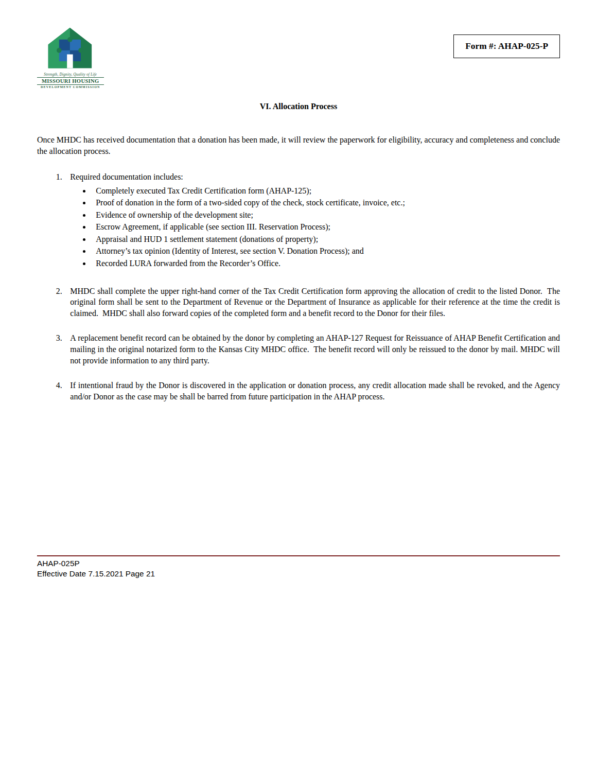Strength, Dignity, Quality of Life
MISSOURI HOUSING
DEVELOPMENT COMMISSION
Form #: AHAP-025-P
VI. Allocation Process
Once MHDC has received documentation that a donation has been made, it will review the paperwork for eligibility, accuracy and completeness and conclude the allocation process.
Required documentation includes:
Completely executed Tax Credit Certification form (AHAP-125);
Proof of donation in the form of a two-sided copy of the check, stock certificate, invoice, etc.;
Evidence of ownership of the development site;
Escrow Agreement, if applicable (see section III. Reservation Process);
Appraisal and HUD 1 settlement statement (donations of property);
Attorney’s tax opinion (Identity of Interest, see section V. Donation Process); and
Recorded LURA forwarded from the Recorder’s Office.
MHDC shall complete the upper right-hand corner of the Tax Credit Certification form approving the allocation of credit to the listed Donor. The original form shall be sent to the Department of Revenue or the Department of Insurance as applicable for their reference at the time the credit is claimed. MHDC shall also forward copies of the completed form and a benefit record to the Donor for their files.
A replacement benefit record can be obtained by the donor by completing an AHAP-127 Request for Reissuance of AHAP Benefit Certification and mailing in the original notarized form to the Kansas City MHDC office. The benefit record will only be reissued to the donor by mail. MHDC will not provide information to any third party.
If intentional fraud by the Donor is discovered in the application or donation process, any credit allocation made shall be revoked, and the Agency and/or Donor as the case may be shall be barred from future participation in the AHAP process.
AHAP-025P
Effective Date 7.15.2021 Page 21